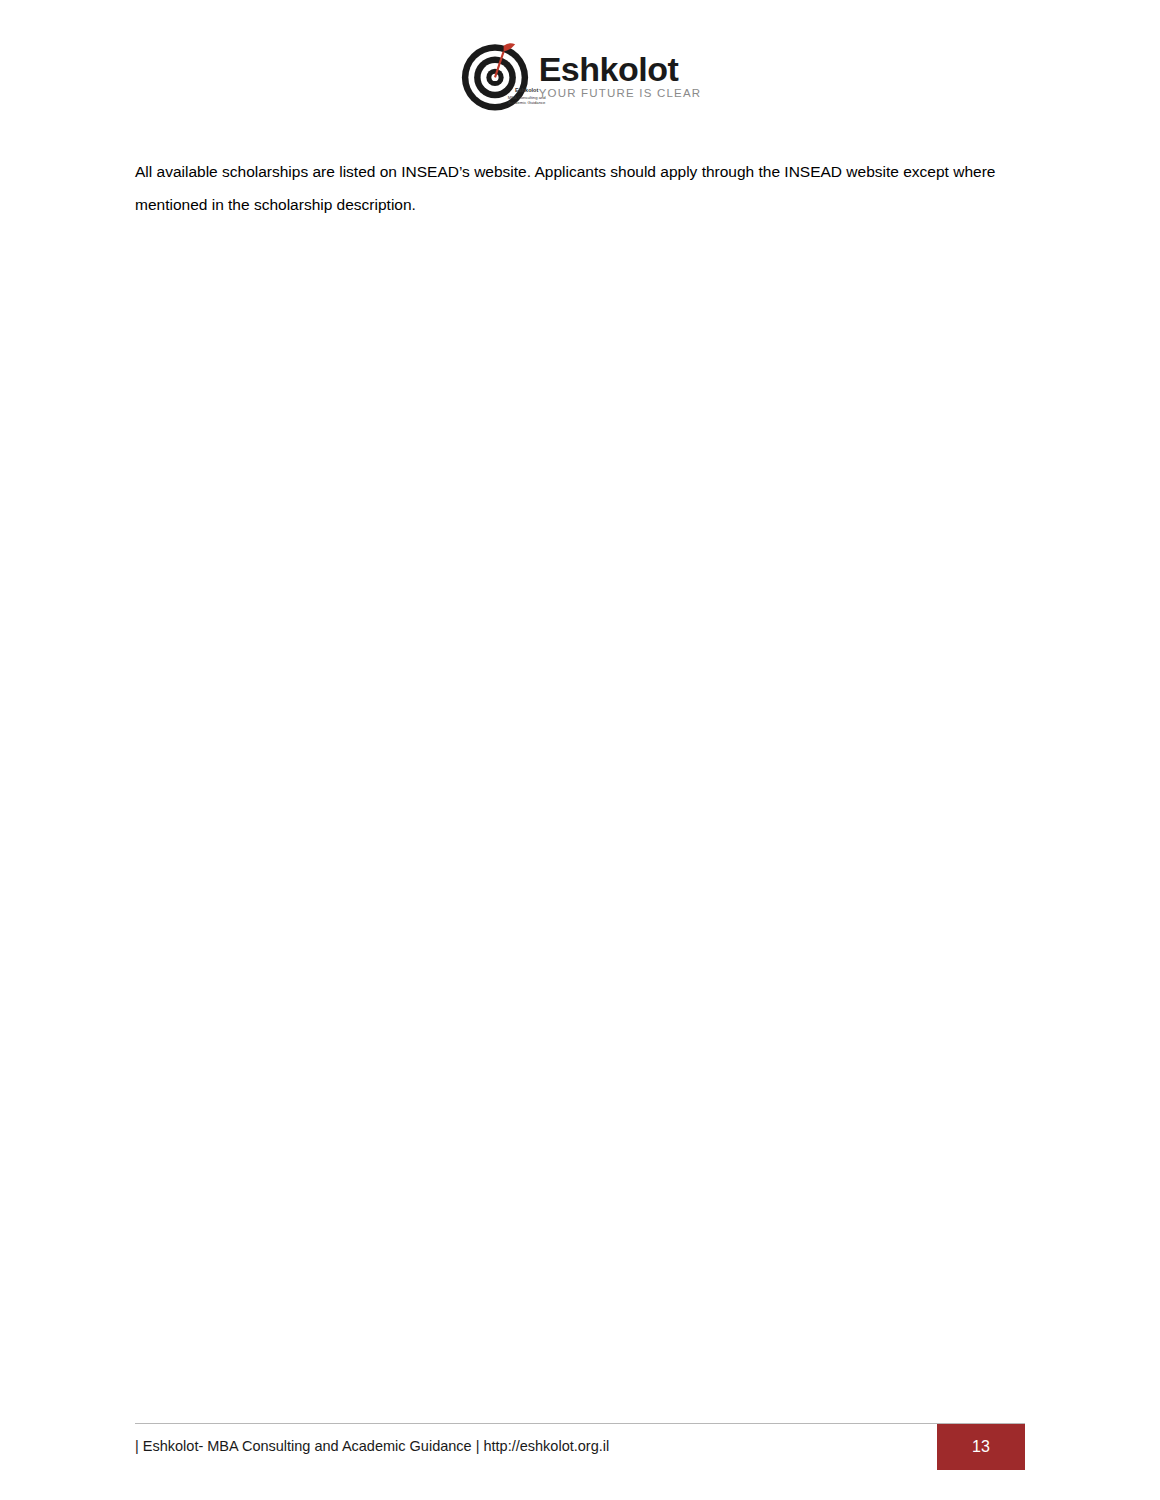Eshkolot YOUR FUTURE IS CLEAR
Eshkolot MBA Consulting and
Academic Guidance
All available scholarships are listed on INSEAD’s website. Applicants should apply through the INSEAD website except where mentioned in the scholarship description.
| Eshkolot- MBA Consulting and Academic Guidance | http://eshkolot.org.il
13